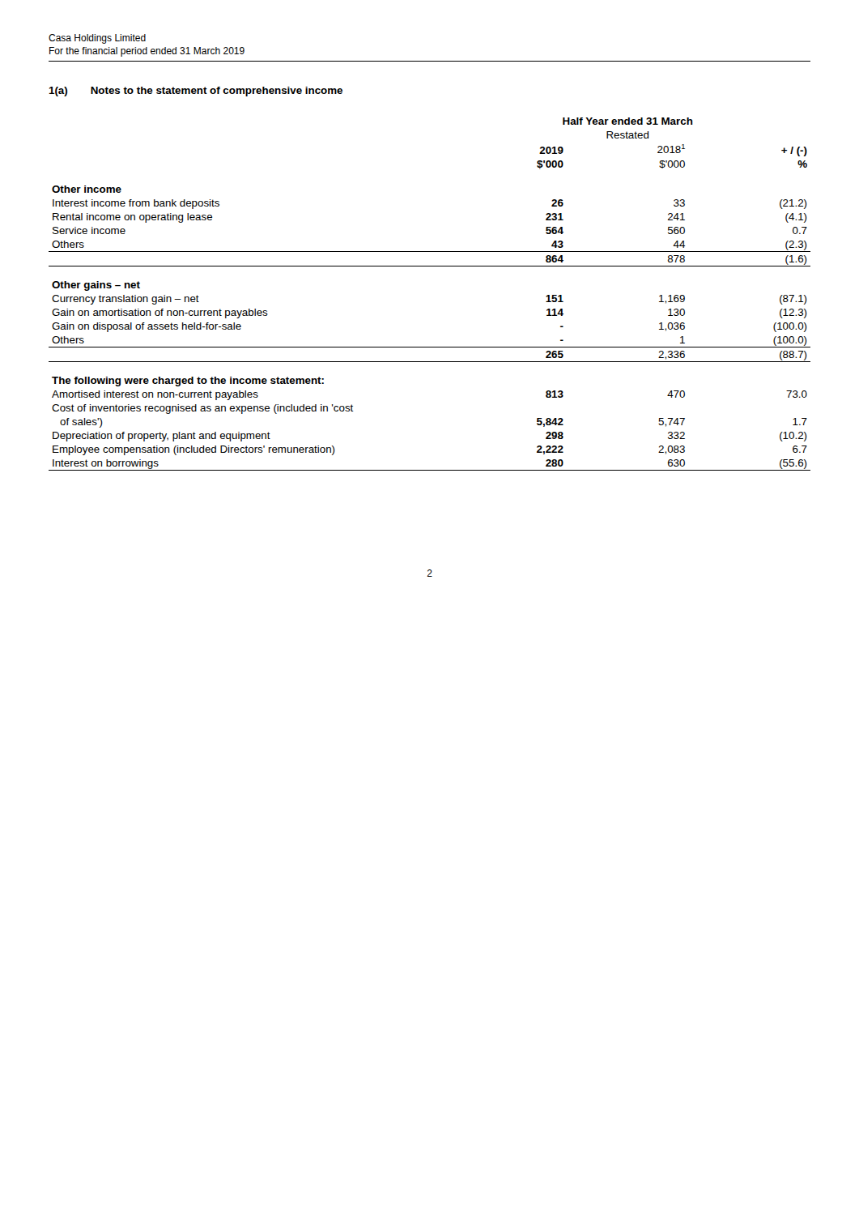Casa Holdings Limited
For the financial period ended 31 March 2019
1(a) Notes to the statement of comprehensive income
| | Half Year ended 31 March |
| | | Restated | |
| | 2019 | 2018 1 | + / (-) |
| | $'000 | $'000 | % |
| Other income | | | |
| Interest income from bank deposits | 26 | 33 | (21.2) |
| Rental income on operating lease | 231 | 241 | (4.1) |
| Service income | 564 | 560 | 0.7 |
| Others | 43 | 44 | (2.3) |
| | 864 | 878 | (1.6) |
| Other gains – net | | | |
| Currency translation gain – net | 151 | 1,169 | (87.1) |
| Gain on amortisation of non-current payables | 114 | 130 | (12.3) |
| Gain on disposal of assets held-for-sale | - | 1,036 | (100.0) |
| Others | - | 1 | (100.0) |
| | 265 | 2,336 | (88.7) |
| The following were charged to the income statement: | | | |
| Amortised interest on non-current payables | 813 | 470 | 73.0 |
| Cost of inventories recognised as an expense (included in 'cost | | | |
| of sales') | 5,842 | 5,747 | 1.7 |
| Depreciation of property, plant and equipment | 298 | 332 | (10.2) |
| Employee compensation (included Directors' remuneration) | 2,222 | 2,083 | 6.7 |
| Interest on borrowings | 280 | 630 | (55.6) |
2